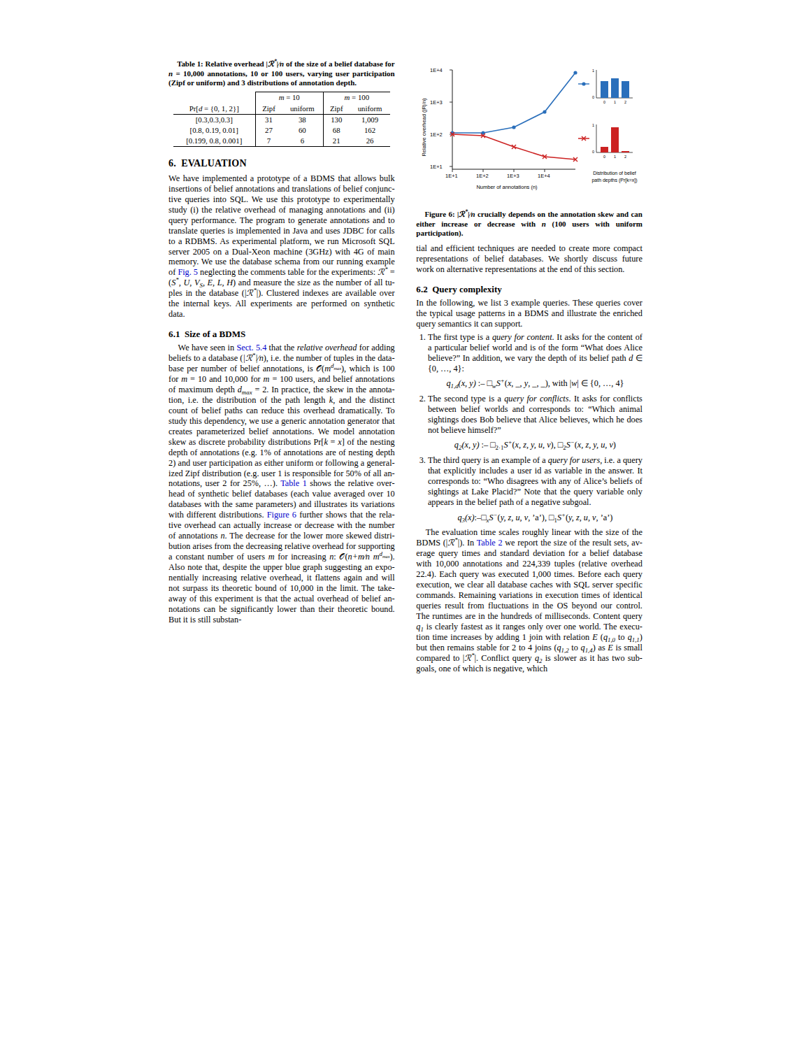Table 1: Relative overhead |ℛ*|⁄n of the size of a belief database for n = 10,000 annotations, 10 or 100 users, varying user participation (Zipf or uniform) and 3 distributions of annotation depth.
| | m = 10 | m = 100 |
| Pr[ d = {0, 1, 2}] | Zipf | uniform | Zipf | uniform |
| [0.3,0.3,0.3] | 31 | 38 | 130 | 1,009 |
| [0.8, 0.19, 0.01] | 27 | 60 | 68 | 162 |
| [0.199, 0.8, 0.001] | 7 | 6 | 21 | 26 |
6. EVALUATION
We have implemented a prototype of a BDMS that allows bulk insertions of belief annotations and translations of belief conjunctive queries into SQL. We use this prototype to experimentally study (i) the relative overhead of managing annotations and (ii) query performance. The program to generate annotations and to translate queries is implemented in Java and uses JDBC for calls to a RDBMS. As experimental platform, we run Microsoft SQL server 2005 on a Dual-Xeon machine (3GHz) with 4G of main memory. We use the database schema from our running example of Fig. 5 neglecting the comments table for the experiments: ℛ* = (S*, U, VS, E, L, H) and measure the size as the number of all tuples in the database (|ℛ*|). Clustered indexes are available over the internal keys. All experiments are performed on synthetic data.
6.1 Size of a BDMS
We have seen in Sect. 5.4 that the relative overhead for adding beliefs to a database (|ℛ*|⁄n), i.e. the number of tuples in the database per number of belief annotations, is 𝒪(mdmax), which is 100 for m = 10 and 10,000 for m = 100 users, and belief annotations of maximum depth dmax = 2. In practice, the skew in the annotation, i.e. the distribution of the path length k, and the distinct count of belief paths can reduce this overhead dramatically. To study this dependency, we use a generic annotation generator that creates parameterized belief annotations. We model annotation skew as discrete probability distributions Pr[k = x] of the nesting depth of annotations (e.g. 1% of annotations are of nesting depth 2) and user participation as either uniform or following a generalized Zipf distribution (e.g. user 1 is responsible for 50% of all annotations, user 2 for 25%, …). Table 1 shows the relative overhead of synthetic belief databases (each value averaged over 10 databases with the same parameters) and illustrates its variations with different distributions. Figure 6 further shows that the relative overhead can actually increase or decrease with the number of annotations n. The decrease for the lower more skewed distribution arises from the decreasing relative overhead for supporting a constant number of users m for increasing n: 𝒪(n+m⁄n mdmax). Also note that, despite the upper blue graph suggesting an exponentially increasing relative overhead, it flattens again and will not surpass its theoretic bound of 10,000 in the limit. The take-away of this experiment is that the actual overhead of belief annotations can be significantly lower than their theoretic bound. But it is still substan-
1E+4 1E+3 1E+2 1E+1 1E+1 1E+2 1E+3 1E+4 Relative overhead (|R|/n) Number of annotations (n) 1 0 0 1 2 1 0 0 1 2 Distribution of belief path depths (Pr[k=x])
Figure 6: |ℛ*|⁄n crucially depends on the annotation skew and can either increase or decrease with n (100 users with uniform participation).
tial and efficient techniques are needed to create more compact representations of belief databases. We shortly discuss future work on alternative representations at the end of this section.
6.2 Query complexity
In the following, we list 3 example queries. These queries cover the typical usage patterns in a BDMS and illustrate the enriched query semantics it can support.
The first type is a query for content. It asks for the content of a particular belief world and is of the form “What does Alice believe?” In addition, we vary the depth of its belief path d ∈ {0, …, 4}:
q1,d(x, y) :– □wS+(x, _, y, _, _), with |w| ∈ {0, …, 4}
The second type is a query for conflicts. It asks for conflicts between belief worlds and corresponds to: “Which animal sightings does Bob believe that Alice believes, which he does not believe himself?”
q2(x, y) :– □2·1S+(x, z, y, u, v), □2S−(x, z, y, u, v)
The third query is an example of a query for users, i.e. a query that explicitly includes a user id as variable in the answer. It corresponds to: “Who disagrees with any of Alice’s beliefs of sightings at Lake Placid?” Note that the query variable only appears in the belief path of a negative subgoal.
q3(x):–□xS−(y, z, u, v, ’a’), □1S+(y, z, u, v, ’a’)
The evaluation time scales roughly linear with the size of the BDMS (|ℛ*|). In Table 2 we report the size of the result sets, average query times and standard deviation for a belief database with 10,000 annotations and 224,339 tuples (relative overhead 22.4). Each query was executed 1,000 times. Before each query execution, we clear all database caches with SQL server specific commands. Remaining variations in execution times of identical queries result from fluctuations in the OS beyond our control. The runtimes are in the hundreds of milliseconds. Content query q1 is clearly fastest as it ranges only over one world. The execution time increases by adding 1 join with relation E (q1,0 to q1,1) but then remains stable for 2 to 4 joins (q1,2 to q1,4) as E is small compared to |ℛ*|. Conflict query q2 is slower as it has two subgoals, one of which is negative, which